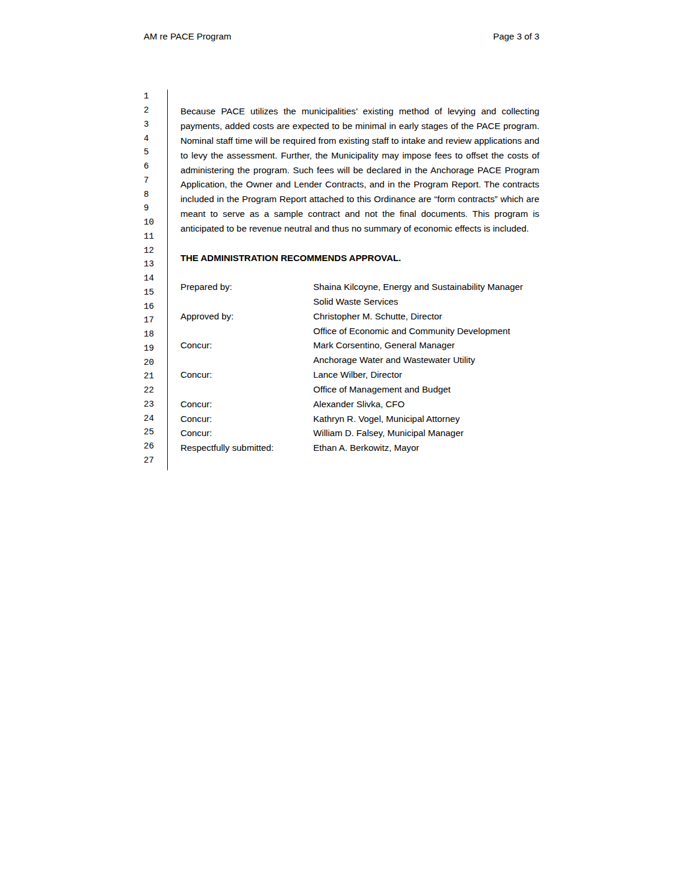AM re PACE Program Page 3 of 3
1
2
3
4
5
6
7
8
9
10
11
12
13
14
15
16
17
18
19
20
21
22
23
24
25
26
27
Because PACE utilizes the municipalities’ existing method of levying and collecting payments, added costs are expected to be minimal in early stages of the PACE program. Nominal staff time will be required from existing staff to intake and review applications and to levy the assessment. Further, the Municipality may impose fees to offset the costs of administering the program. Such fees will be declared in the Anchorage PACE Program Application, the Owner and Lender Contracts, and in the Program Report. The contracts included in the Program Report attached to this Ordinance are “form contracts” which are meant to serve as a sample contract and not the final documents. This program is anticipated to be revenue neutral and thus no summary of economic effects is included.
THE ADMINISTRATION RECOMMENDS APPROVAL.
| Prepared by: | Shaina Kilcoyne, Energy and Sustainability Manager |
| | Solid Waste Services |
| Approved by: | Christopher M. Schutte, Director |
| | Office of Economic and Community Development |
| Concur: | Mark Corsentino, General Manager |
| | Anchorage Water and Wastewater Utility |
| Concur: | Lance Wilber, Director |
| | Office of Management and Budget |
| Concur: | Alexander Slivka, CFO |
| Concur: | Kathryn R. Vogel, Municipal Attorney |
| Concur: | William D. Falsey, Municipal Manager |
| Respectfully submitted: | Ethan A. Berkowitz, Mayor |